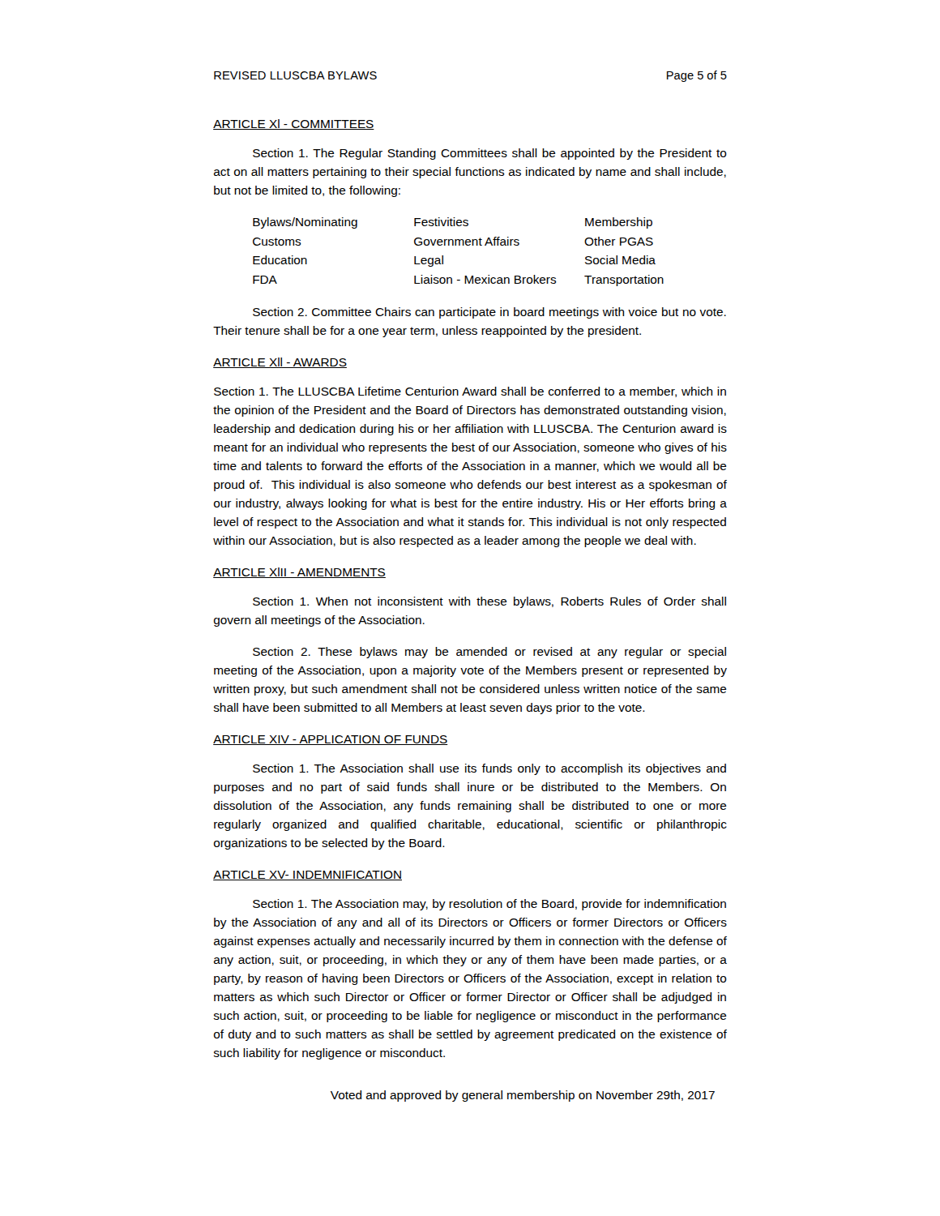REVISED LLUSCBA BYLAWS
Page 5 of 5
ARTICLE Xl - COMMITTEES
Section 1. The Regular Standing Committees shall be appointed by the President to act on all matters pertaining to their special functions as indicated by name and shall include, but not be limited to, the following:
| Bylaws/Nominating | Festivities | Membership |
| Customs | Government Affairs | Other PGAS |
| Education | Legal | Social Media |
| FDA | Liaison - Mexican Brokers | Transportation |
Section 2. Committee Chairs can participate in board meetings with voice but no vote. Their tenure shall be for a one year term, unless reappointed by the president.
ARTICLE Xll - AWARDS
Section 1. The LLUSCBA Lifetime Centurion Award shall be conferred to a member, which in the opinion of the President and the Board of Directors has demonstrated outstanding vision, leadership and dedication during his or her affiliation with LLUSCBA. The Centurion award is meant for an individual who represents the best of our Association, someone who gives of his time and talents to forward the efforts of the Association in a manner, which we would all be proud of. This individual is also someone who defends our best interest as a spokesman of our industry, always looking for what is best for the entire industry. His or Her efforts bring a level of respect to the Association and what it stands for. This individual is not only respected within our Association, but is also respected as a leader among the people we deal with.
ARTICLE XlII - AMENDMENTS
Section 1. When not inconsistent with these bylaws, Roberts Rules of Order shall govern all meetings of the Association.
Section 2. These bylaws may be amended or revised at any regular or special meeting of the Association, upon a majority vote of the Members present or represented by written proxy, but such amendment shall not be considered unless written notice of the same shall have been submitted to all Members at least seven days prior to the vote.
ARTICLE XIV - APPLICATION OF FUNDS
Section 1. The Association shall use its funds only to accomplish its objectives and purposes and no part of said funds shall inure or be distributed to the Members. On dissolution of the Association, any funds remaining shall be distributed to one or more regularly organized and qualified charitable, educational, scientific or philanthropic organizations to be selected by the Board.
ARTICLE XV- INDEMNIFICATION
Section 1. The Association may, by resolution of the Board, provide for indemnification by the Association of any and all of its Directors or Officers or former Directors or Officers against expenses actually and necessarily incurred by them in connection with the defense of any action, suit, or proceeding, in which they or any of them have been made parties, or a party, by reason of having been Directors or Officers of the Association, except in relation to matters as which such Director or Officer or former Director or Officer shall be adjudged in such action, suit, or proceeding to be liable for negligence or misconduct in the performance of duty and to such matters as shall be settled by agreement predicated on the existence of such liability for negligence or misconduct.
Voted and approved by general membership on November 29th, 2017